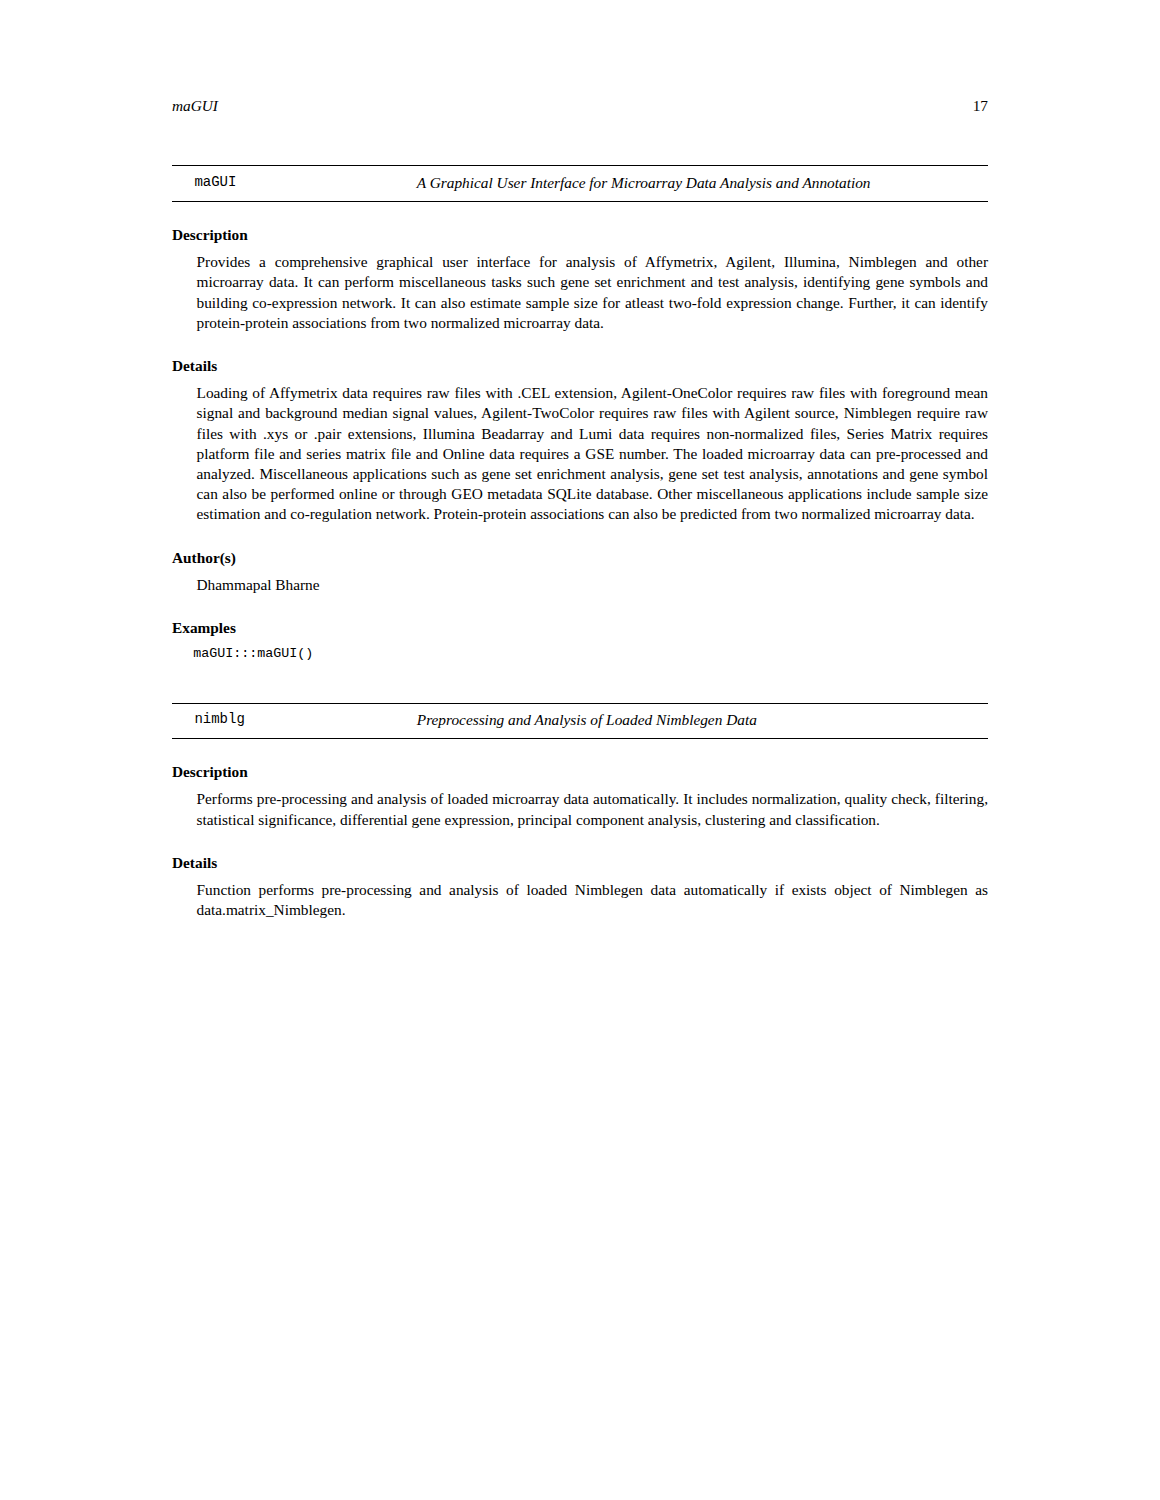maGUI 17
maGUI
A Graphical User Interface for Microarray Data Analysis and Annotation
Description
Provides a comprehensive graphical user interface for analysis of Affymetrix, Agilent, Illumina, Nimblegen and other microarray data. It can perform miscellaneous tasks such gene set enrichment and test analysis, identifying gene symbols and building co-expression network. It can also estimate sample size for atleast two-fold expression change. Further, it can identify protein-protein associations from two normalized microarray data.
Details
Loading of Affymetrix data requires raw files with .CEL extension, Agilent-OneColor requires raw files with foreground mean signal and background median signal values, Agilent-TwoColor requires raw files with Agilent source, Nimblegen require raw files with .xys or .pair extensions, Illumina Beadarray and Lumi data requires non-normalized files, Series Matrix requires platform file and series matrix file and Online data requires a GSE number. The loaded microarray data can pre-processed and analyzed. Miscellaneous applications such as gene set enrichment analysis, gene set test analysis, annotations and gene symbol can also be performed online or through GEO metadata SQLite database. Other miscellaneous applications include sample size estimation and co-regulation network. Protein-protein associations can also be predicted from two normalized microarray data.
Author(s)
Dhammapal Bharne
Examples
maGUI:::maGUI()
nimblg
Preprocessing and Analysis of Loaded Nimblegen Data
Description
Performs pre-processing and analysis of loaded microarray data automatically. It includes normalization, quality check, filtering, statistical significance, differential gene expression, principal component analysis, clustering and classification.
Details
Function performs pre-processing and analysis of loaded Nimblegen data automatically if exists object of Nimblegen as data.matrix_Nimblegen.